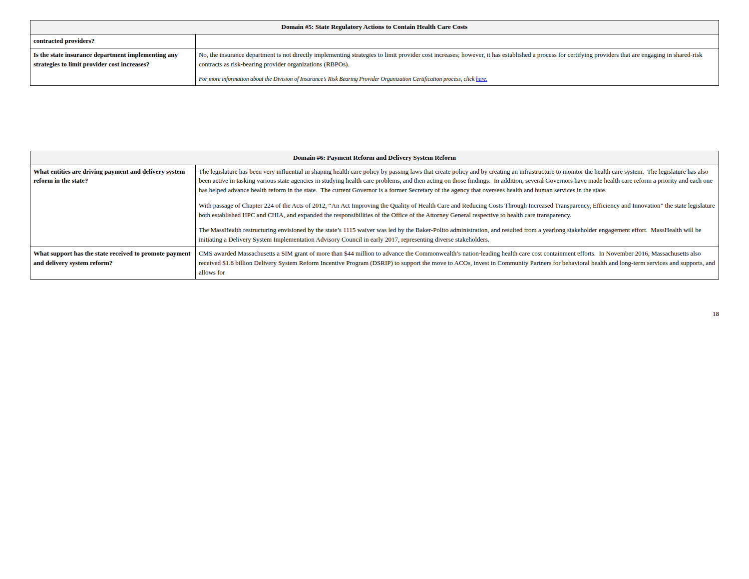| Domain #5: State Regulatory Actions to Contain Health Care Costs |
| --- |
| contracted providers? | |
| Is the state insurance department implementing any strategies to limit provider cost increases? | No, the insurance department is not directly implementing strategies to limit provider cost increases; however, it has established a process for certifying providers that are engaging in shared-risk contracts as risk-bearing provider organizations (RBPOs). For more information about the Division of Insurance’s Risk Bearing Provider Organization Certification process, click here. |
| Domain #6: Payment Reform and Delivery System Reform |
| --- |
| What entities are driving payment and delivery system reform in the state? | The legislature has been very influential in shaping health care policy by passing laws that create policy and by creating an infrastructure to monitor the health care system. The legislature has also been active in tasking various state agencies in studying health care problems, and then acting on those findings. In addition, several Governors have made health care reform a priority and each one has helped advance health reform in the state. The current Governor is a former Secretary of the agency that oversees health and human services in the state. With passage of Chapter 224 of the Acts of 2012, “An Act Improving the Quality of Health Care and Reducing Costs Through Increased Transparency, Efficiency and Innovation” the state legislature both established HPC and CHIA, and expanded the responsibilities of the Office of the Attorney General respective to health care transparency. The MassHealth restructuring envisioned by the state’s 1115 waiver was led by the Baker-Polito administration, and resulted from a yearlong stakeholder engagement effort. MassHealth will be initiating a Delivery System Implementation Advisory Council in early 2017, representing diverse stakeholders. |
| What support has the state received to promote payment and delivery system reform? | CMS awarded Massachusetts a SIM grant of more than $44 million to advance the Commonwealth’s nation-leading health care cost containment efforts. In November 2016, Massachusetts also received $1.8 billion Delivery System Reform Incentive Program (DSRIP) to support the move to ACOs, invest in Community Partners for behavioral health and long-term services and supports, and allows for |
18